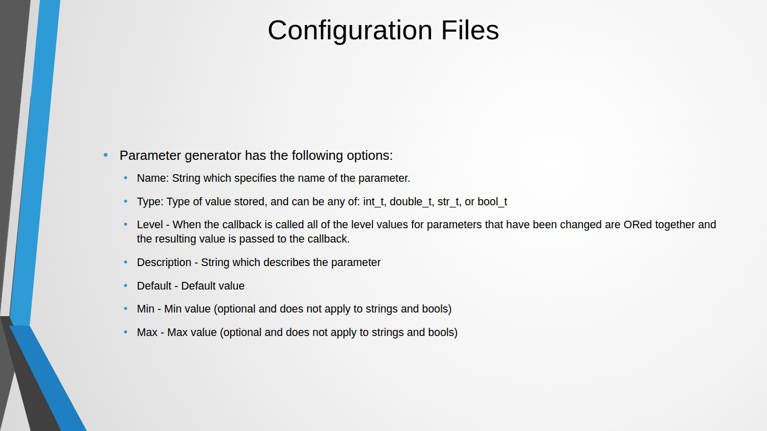Configuration Files
Parameter generator has the following options:
Name: String which specifies the name of the parameter.
Type: Type of value stored, and can be any of: int_t, double_t, str_t, or bool_t
Level - When the callback is called all of the level values for parameters that have been changed are ORed together and the resulting value is passed to the callback.
Description - String which describes the parameter
Default - Default value
Min - Min value (optional and does not apply to strings and bools)
Max - Max value (optional and does not apply to strings and bools)